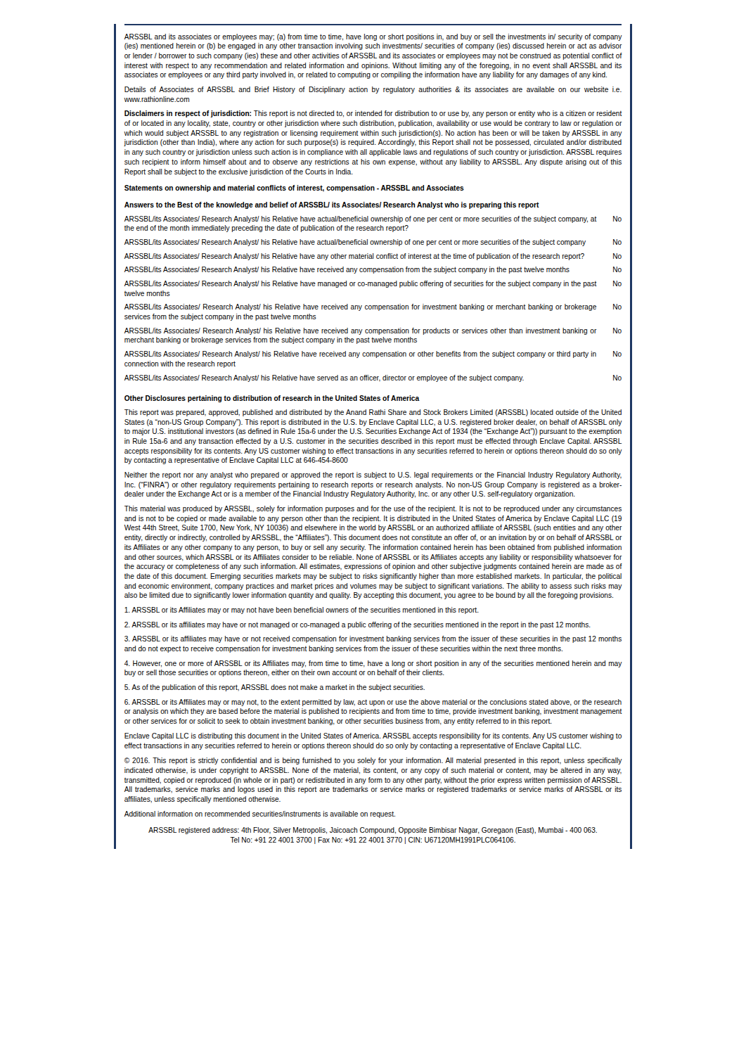ARSSBL and its associates or employees may; (a) from time to time, have long or short positions in, and buy or sell the investments in/ security of company (ies) mentioned herein or (b) be engaged in any other transaction involving such investments/ securities of company (ies) discussed herein or act as advisor or lender / borrower to such company (ies) these and other activities of ARSSBL and its associates or employees may not be construed as potential conflict of interest with respect to any recommendation and related information and opinions. Without limiting any of the foregoing, in no event shall ARSSBL and its associates or employees or any third party involved in, or related to computing or compiling the information have any liability for any damages of any kind.
Details of Associates of ARSSBL and Brief History of Disciplinary action by regulatory authorities & its associates are available on our website i.e. www.rathionline.com
Disclaimers in respect of jurisdiction: This report is not directed to, or intended for distribution to or use by, any person or entity who is a citizen or resident of or located in any locality, state, country or other jurisdiction where such distribution, publication, availability or use would be contrary to law or regulation or which would subject ARSSBL to any registration or licensing requirement within such jurisdiction(s). No action has been or will be taken by ARSSBL in any jurisdiction (other than India), where any action for such purpose(s) is required. Accordingly, this Report shall not be possessed, circulated and/or distributed in any such country or jurisdiction unless such action is in compliance with all applicable laws and regulations of such country or jurisdiction. ARSSBL requires such recipient to inform himself about and to observe any restrictions at his own expense, without any liability to ARSSBL. Any dispute arising out of this Report shall be subject to the exclusive jurisdiction of the Courts in India.
Statements on ownership and material conflicts of interest, compensation - ARSSBL and Associates
Answers to the Best of the knowledge and belief of ARSSBL/ its Associates/ Research Analyst who is preparing this report
| ARSSBL/its Associates/ Research Analyst/ his Relative have actual/beneficial ownership of one per cent or more securities of the subject company, at the end of the month immediately preceding the date of publication of the research report? | No |
| ARSSBL/its Associates/ Research Analyst/ his Relative have actual/beneficial ownership of one per cent or more securities of the subject company | No |
| ARSSBL/its Associates/ Research Analyst/ his Relative have any other material conflict of interest at the time of publication of the research report? | No |
| ARSSBL/its Associates/ Research Analyst/ his Relative have received any compensation from the subject company in the past twelve months | No |
| ARSSBL/its Associates/ Research Analyst/ his Relative have managed or co-managed public offering of securities for the subject company in the past twelve months | No |
| ARSSBL/its Associates/ Research Analyst/ his Relative have received any compensation for investment banking or merchant banking or brokerage services from the subject company in the past twelve months | No |
| ARSSBL/its Associates/ Research Analyst/ his Relative have received any compensation for products or services other than investment banking or merchant banking or brokerage services from the subject company in the past twelve months | No |
| ARSSBL/its Associates/ Research Analyst/ his Relative have received any compensation or other benefits from the subject company or third party in connection with the research report | No |
| ARSSBL/its Associates/ Research Analyst/ his Relative have served as an officer, director or employee of the subject company. | No |
Other Disclosures pertaining to distribution of research in the United States of America
This report was prepared, approved, published and distributed by the Anand Rathi Share and Stock Brokers Limited (ARSSBL) located outside of the United States (a “non-US Group Company”). This report is distributed in the U.S. by Enclave Capital LLC, a U.S. registered broker dealer, on behalf of ARSSBL only to major U.S. institutional investors (as defined in Rule 15a-6 under the U.S. Securities Exchange Act of 1934 (the “Exchange Act”)) pursuant to the exemption in Rule 15a-6 and any transaction effected by a U.S. customer in the securities described in this report must be effected through Enclave Capital. ARSSBL accepts responsibility for its contents. Any US customer wishing to effect transactions in any securities referred to herein or options thereon should do so only by contacting a representative of Enclave Capital LLC at 646-454-8600
Neither the report nor any analyst who prepared or approved the report is subject to U.S. legal requirements or the Financial Industry Regulatory Authority, Inc. (“FINRA”) or other regulatory requirements pertaining to research reports or research analysts. No non-US Group Company is registered as a broker-dealer under the Exchange Act or is a member of the Financial Industry Regulatory Authority, Inc. or any other U.S. self-regulatory organization.
This material was produced by ARSSBL, solely for information purposes and for the use of the recipient. It is not to be reproduced under any circumstances and is not to be copied or made available to any person other than the recipient. It is distributed in the United States of America by Enclave Capital LLC (19 West 44th Street, Suite 1700, New York, NY 10036) and elsewhere in the world by ARSSBL or an authorized affiliate of ARSSBL (such entities and any other entity, directly or indirectly, controlled by ARSSBL, the “Affiliates”). This document does not constitute an offer of, or an invitation by or on behalf of ARSSBL or its Affiliates or any other company to any person, to buy or sell any security. The information contained herein has been obtained from published information and other sources, which ARSSBL or its Affiliates consider to be reliable. None of ARSSBL or its Affiliates accepts any liability or responsibility whatsoever for the accuracy or completeness of any such information. All estimates, expressions of opinion and other subjective judgments contained herein are made as of the date of this document. Emerging securities markets may be subject to risks significantly higher than more established markets. In particular, the political and economic environment, company practices and market prices and volumes may be subject to significant variations. The ability to assess such risks may also be limited due to significantly lower information quantity and quality. By accepting this document, you agree to be bound by all the foregoing provisions.
1. ARSSBL or its Affiliates may or may not have been beneficial owners of the securities mentioned in this report.
2. ARSSBL or its affiliates may have or not managed or co-managed a public offering of the securities mentioned in the report in the past 12 months.
3. ARSSBL or its affiliates may have or not received compensation for investment banking services from the issuer of these securities in the past 12 months and do not expect to receive compensation for investment banking services from the issuer of these securities within the next three months.
4. However, one or more of ARSSBL or its Affiliates may, from time to time, have a long or short position in any of the securities mentioned herein and may buy or sell those securities or options thereon, either on their own account or on behalf of their clients.
5. As of the publication of this report, ARSSBL does not make a market in the subject securities.
6. ARSSBL or its Affiliates may or may not, to the extent permitted by law, act upon or use the above material or the conclusions stated above, or the research or analysis on which they are based before the material is published to recipients and from time to time, provide investment banking, investment management or other services for or solicit to seek to obtain investment banking, or other securities business from, any entity referred to in this report.
Enclave Capital LLC is distributing this document in the United States of America. ARSSBL accepts responsibility for its contents. Any US customer wishing to effect transactions in any securities referred to herein or options thereon should do so only by contacting a representative of Enclave Capital LLC.
© 2016. This report is strictly confidential and is being furnished to you solely for your information. All material presented in this report, unless specifically indicated otherwise, is under copyright to ARSSBL. None of the material, its content, or any copy of such material or content, may be altered in any way, transmitted, copied or reproduced (in whole or in part) or redistributed in any form to any other party, without the prior express written permission of ARSSBL. All trademarks, service marks and logos used in this report are trademarks or service marks or registered trademarks or service marks of ARSSBL or its affiliates, unless specifically mentioned otherwise.
Additional information on recommended securities/instruments is available on request.
ARSSBL registered address: 4th Floor, Silver Metropolis, Jaicoach Compound, Opposite Bimbisar Nagar, Goregaon (East), Mumbai - 400 063.
Tel No: +91 22 4001 3700 | Fax No: +91 22 4001 3770 | CIN: U67120MH1991PLC064106.